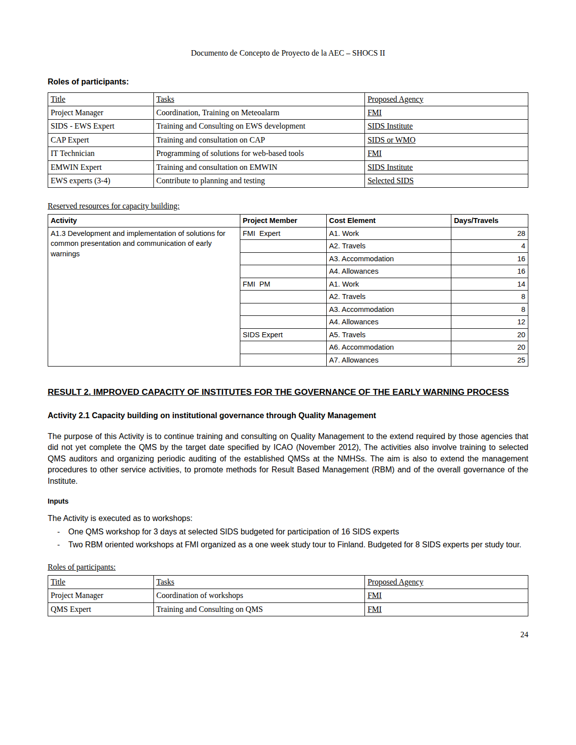Documento de Concepto de Proyecto de la AEC – SHOCS II
Roles of participants:
| Title | Tasks | Proposed Agency |
| --- | --- | --- |
| Project Manager | Coordination, Training on Meteoalarm | FMI |
| SIDS - EWS Expert | Training and Consulting on EWS development | SIDS Institute |
| CAP Expert | Training and consultation on CAP | SIDS or WMO |
| IT Technician | Programming of solutions for web-based tools | FMI |
| EMWIN Expert | Training and consultation on EMWIN | SIDS Institute |
| EWS experts (3-4) | Contribute to planning and testing | Selected SIDS |
Reserved resources for capacity building:
| Activity | Project Member | Cost Element | Days/Travels |
| --- | --- | --- | --- |
| A1.3 Development and implementation of solutions for common presentation and communication of early warnings | FMI Expert | A1. Work | 28 |
| | A2. Travels | 4 |
| | A3. Accommodation | 16 |
| | A4. Allowances | 16 |
| FMI PM | A1. Work | 14 |
| | A2. Travels | 8 |
| | A3. Accommodation | 8 |
| | A4. Allowances | 12 |
| SIDS Expert | A5. Travels | 20 |
| | A6. Accommodation | 20 |
| | A7. Allowances | 25 |
RESULT 2. IMPROVED CAPACITY OF INSTITUTES FOR THE GOVERNANCE OF THE EARLY WARNING PROCESS
Activity 2.1 Capacity building on institutional governance through Quality Management
The purpose of this Activity is to continue training and consulting on Quality Management to the extend required by those agencies that did not yet complete the QMS by the target date specified by ICAO (November 2012), The activities also involve training to selected QMS auditors and organizing periodic auditing of the established QMSs at the NMHSs. The aim is also to extend the management procedures to other service activities, to promote methods for Result Based Management (RBM) and of the overall governance of the Institute.
Inputs
The Activity is executed as to workshops:
One QMS workshop for 3 days at selected SIDS budgeted for participation of 16 SIDS experts
Two RBM oriented workshops at FMI organized as a one week study tour to Finland. Budgeted for 8 SIDS experts per study tour.
Roles of participants:
| Title | Tasks | Proposed Agency |
| --- | --- | --- |
| Project Manager | Coordination of workshops | FMI |
| QMS Expert | Training and Consulting on QMS | FMI |
24